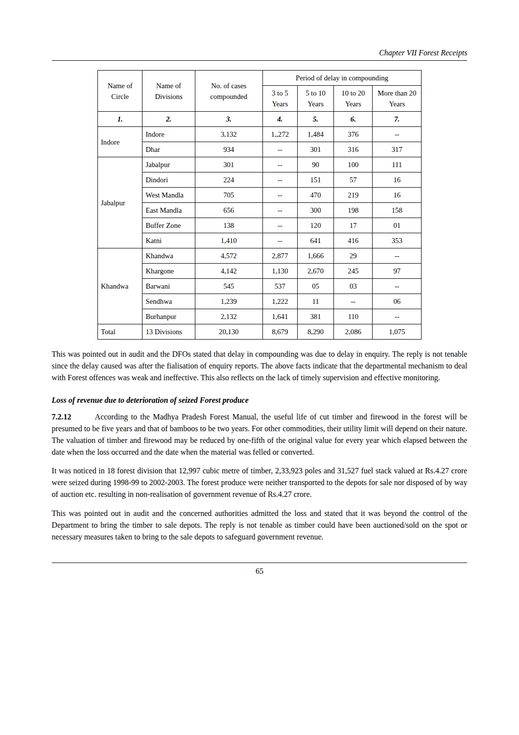Chapter VII Forest Receipts
| Name of Circle | Name of Divisions | No. of cases compounded | Period of delay in compounding |
| --- | --- | --- | --- |
| 3 to 5 Years | 5 to 10 Years | 10 to 20 Years | More than 20 Years |
| 1. | 2. | 3. | 4. | 5. | 6. | 7. |
| Indore | Indore | 3,132 | 1,,272 | 1,484 | 376 | -- |
| Dhar | 934 | -- | 301 | 316 | 317 |
| Jabalpur | Jabalpur | 301 | -- | 90 | 100 | 111 |
| Dindori | 224 | -- | 151 | 57 | 16 |
| West Mandla | 705 | -- | 470 | 219 | 16 |
| East Mandla | 656 | -- | 300 | 198 | 158 |
| Buffer Zone | 138 | -- | 120 | 17 | 01 |
| Katni | 1,410 | -- | 641 | 416 | 353 |
| Khandwa | Khandwa | 4,572 | 2,877 | 1,666 | 29 | -- |
| Khargone | 4,142 | 1,130 | 2,670 | 245 | 97 |
| Barwani | 545 | 537 | 05 | 03 | -- |
| Sendhwa | 1,239 | 1,222 | 11 | -- | 06 |
| Burhanpur | 2,132 | 1,641 | 381 | 110 | -- |
| Total | 13 Divisions | 20,130 | 8,679 | 8,290 | 2,086 | 1,075 |
This was pointed out in audit and the DFOs stated that delay in compounding was due to delay in enquiry. The reply is not tenable since the delay caused was after the fialisation of enquiry reports. The above facts indicate that the departmental mechanism to deal with Forest offences was weak and ineffective. This also reflects on the lack of timely supervision and effective monitoring.
Loss of revenue due to deterioration of seized Forest produce
7.2.12   According to the Madhya Pradesh Forest Manual, the useful life of cut timber and firewood in the forest will be presumed to be five years and that of bamboos to be two years. For other commodities, their utility limit will depend on their nature. The valuation of timber and firewood may be reduced by one-fifth of the original value for every year which elapsed between the date when the loss occurred and the date when the material was felled or converted.
It was noticed in 18 forest division that 12,997 cubic metre of timber, 2,33,923 poles and 31,527 fuel stack valued at Rs.4.27 crore were seized during 1998-99 to 2002-2003. The forest produce were neither transported to the depots for sale nor disposed of by way of auction etc. resulting in non-realisation of government revenue of Rs.4.27 crore.
This was pointed out in audit and the concerned authorities admitted the loss and stated that it was beyond the control of the Department to bring the timber to sale depots. The reply is not tenable as timber could have been auctioned/sold on the spot or necessary measures taken to bring to the sale depots to safeguard government revenue.
65